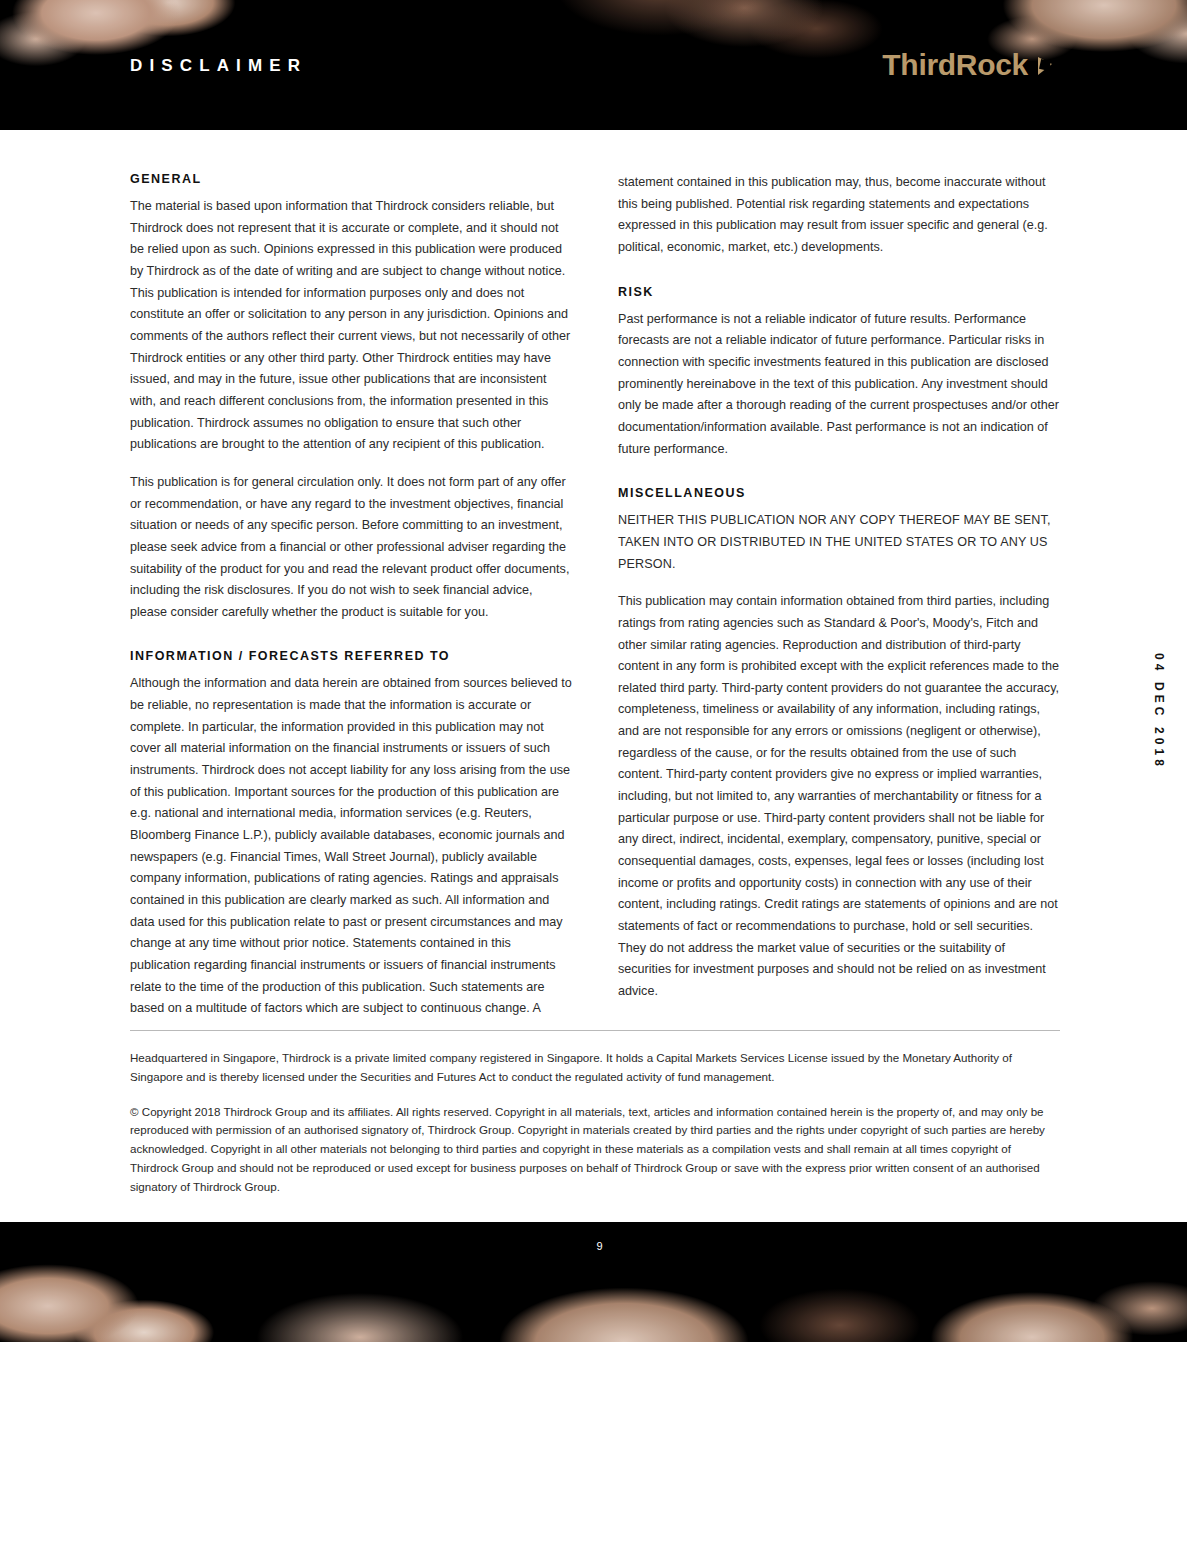Disclaimer
ThirdRock
04 DEC 2018
General
The material is based upon information that Thirdrock considers reliable, but Thirdrock does not represent that it is accurate or complete, and it should not be relied upon as such. Opinions expressed in this publication were produced by Thirdrock as of the date of writing and are subject to change without notice. This publication is intended for information purposes only and does not constitute an offer or solicitation to any person in any jurisdiction. Opinions and comments of the authors reflect their current views, but not necessarily of other Thirdrock entities or any other third party. Other Thirdrock entities may have issued, and may in the future, issue other publications that are inconsistent with, and reach different conclusions from, the information presented in this publication. Thirdrock assumes no obligation to ensure that such other publications are brought to the attention of any recipient of this publication.
This publication is for general circulation only. It does not form part of any offer or recommendation, or have any regard to the investment objectives, financial situation or needs of any specific person. Before committing to an investment, please seek advice from a financial or other professional adviser regarding the suitability of the product for you and read the relevant product offer documents, including the risk disclosures. If you do not wish to seek financial advice, please consider carefully whether the product is suitable for you.
Information / Forecasts referred to
Although the information and data herein are obtained from sources believed to be reliable, no representation is made that the information is accurate or complete. In particular, the information provided in this publication may not cover all material information on the financial instruments or issuers of such instruments. Thirdrock does not accept liability for any loss arising from the use of this publication. Important sources for the production of this publication are e.g. national and international media, information services (e.g. Reuters, Bloomberg Finance L.P.), publicly available databases, economic journals and newspapers (e.g. Financial Times, Wall Street Journal), publicly available company information, publications of rating agencies. Ratings and appraisals contained in this publication are clearly marked as such. All information and data used for this publication relate to past or present circumstances and may change at any time without prior notice. Statements contained in this publication regarding financial instruments or issuers of financial instruments relate to the time of the production of this publication. Such statements are based on a multitude of factors which are subject to continuous change. A statement contained in this publication may, thus, become inaccurate without this being published. Potential risk regarding statements and expectations expressed in this publication may result from issuer specific and general (e.g. political, economic, market, etc.) developments.
Risk
Past performance is not a reliable indicator of future results. Performance forecasts are not a reliable indicator of future performance. Particular risks in connection with specific investments featured in this publication are disclosed prominently hereinabove in the text of this publication. Any investment should only be made after a thorough reading of the current prospectuses and/or other documentation/information available. Past performance is not an indication of future performance.
Miscellaneous
NEITHER THIS PUBLICATION NOR ANY COPY THEREOF MAY BE SENT, TAKEN INTO OR DISTRIBUTED IN THE UNITED STATES OR TO ANY US PERSON.
This publication may contain information obtained from third parties, including ratings from rating agencies such as Standard & Poor's, Moody's, Fitch and other similar rating agencies. Reproduction and distribution of third-party content in any form is prohibited except with the explicit references made to the related third party. Third-party content providers do not guarantee the accuracy, completeness, timeliness or availability of any information, including ratings, and are not responsible for any errors or omissions (negligent or otherwise), regardless of the cause, or for the results obtained from the use of such content. Third-party content providers give no express or implied warranties, including, but not limited to, any warranties of merchantability or fitness for a particular purpose or use. Third-party content providers shall not be liable for any direct, indirect, incidental, exemplary, compensatory, punitive, special or consequential damages, costs, expenses, legal fees or losses (including lost income or profits and opportunity costs) in connection with any use of their content, including ratings. Credit ratings are statements of opinions and are not statements of fact or recommendations to purchase, hold or sell securities. They do not address the market value of securities or the suitability of securities for investment purposes and should not be relied on as investment advice.
Headquartered in Singapore, Thirdrock is a private limited company registered in Singapore. It holds a Capital Markets Services License issued by the Monetary Authority of Singapore and is thereby licensed under the Securities and Futures Act to conduct the regulated activity of fund management.
© Copyright 2018 Thirdrock Group and its affiliates. All rights reserved. Copyright in all materials, text, articles and information contained herein is the property of, and may only be reproduced with permission of an authorised signatory of, Thirdrock Group. Copyright in materials created by third parties and the rights under copyright of such parties are hereby acknowledged. Copyright in all other materials not belonging to third parties and copyright in these materials as a compilation vests and shall remain at all times copyright of Thirdrock Group and should not be reproduced or used except for business purposes on behalf of Thirdrock Group or save with the express prior written consent of an authorised signatory of Thirdrock Group.
9